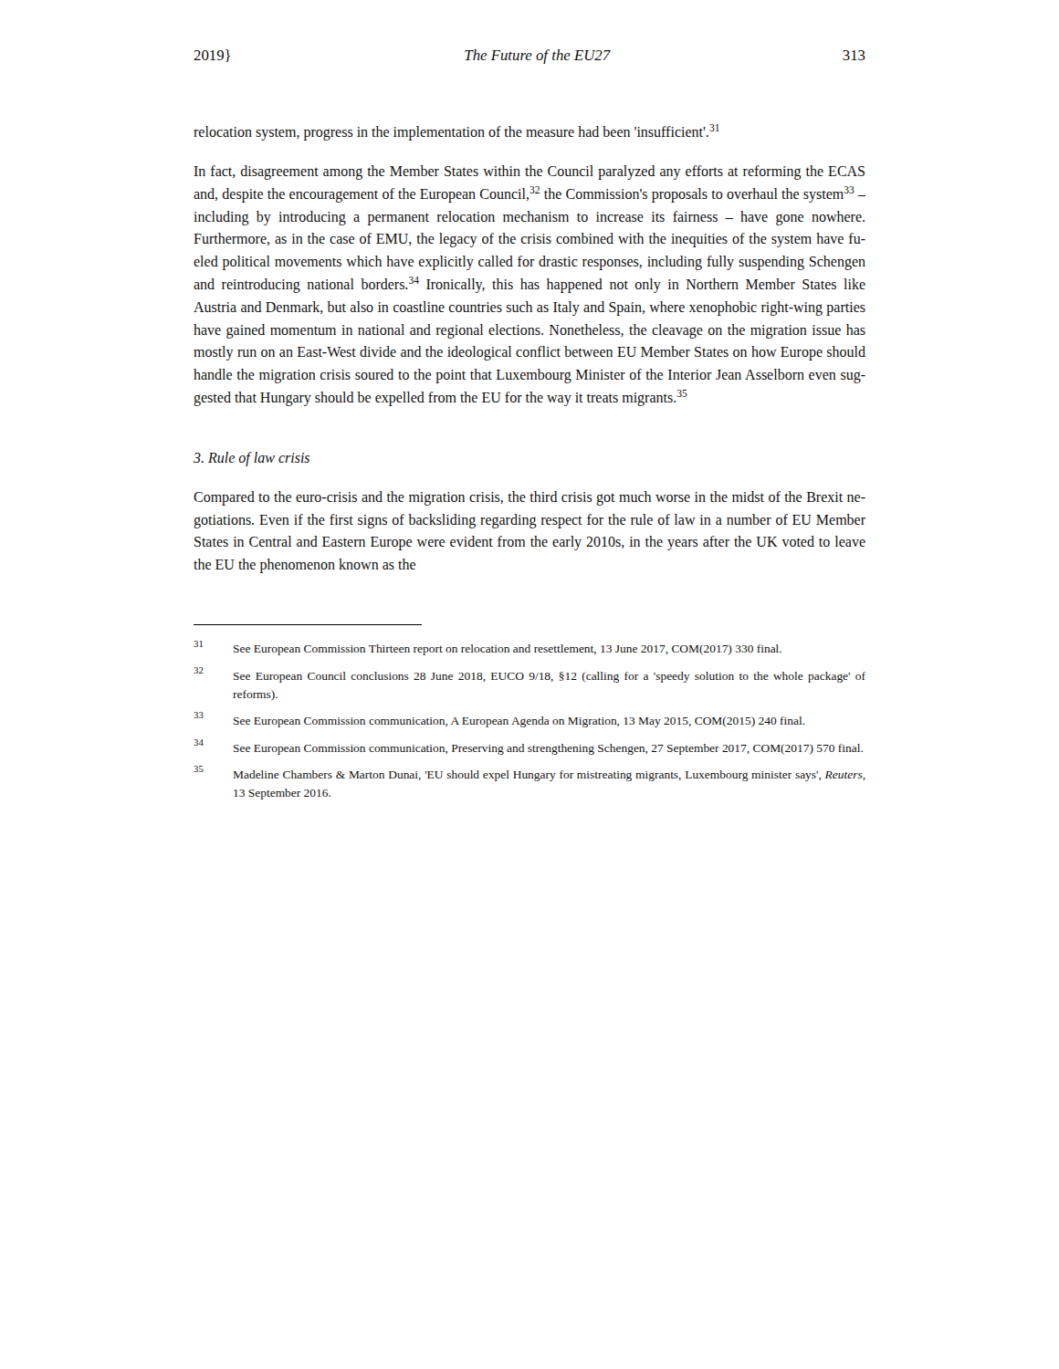2019} The Future of the EU27 313
relocation system, progress in the implementation of the measure had been 'insufficient'.31
In fact, disagreement among the Member States within the Council paralyzed any efforts at reforming the ECAS and, despite the encouragement of the European Council,32 the Commission's proposals to overhaul the system33 – including by introducing a permanent relocation mechanism to increase its fairness – have gone nowhere. Furthermore, as in the case of EMU, the legacy of the crisis combined with the inequities of the system have fueled political movements which have explicitly called for drastic responses, including fully suspending Schengen and reintroducing national borders.34 Ironically, this has happened not only in Northern Member States like Austria and Denmark, but also in coastline countries such as Italy and Spain, where xenophobic right-wing parties have gained momentum in national and regional elections. Nonetheless, the cleavage on the migration issue has mostly run on an East-West divide and the ideological conflict between EU Member States on how Europe should handle the migration crisis soured to the point that Luxembourg Minister of the Interior Jean Asselborn even suggested that Hungary should be expelled from the EU for the way it treats migrants.35
3. Rule of law crisis
Compared to the euro-crisis and the migration crisis, the third crisis got much worse in the midst of the Brexit negotiations. Even if the first signs of backsliding regarding respect for the rule of law in a number of EU Member States in Central and Eastern Europe were evident from the early 2010s, in the years after the UK voted to leave the EU the phenomenon known as the
See European Commission Thirteen report on relocation and resettlement, 13 June 2017, COM(2017) 330 final.
See European Council conclusions 28 June 2018, EUCO 9/18, §12 (calling for a 'speedy solution to the whole package' of reforms).
See European Commission communication, A European Agenda on Migration, 13 May 2015, COM(2015) 240 final.
See European Commission communication, Preserving and strengthening Schengen, 27 September 2017, COM(2017) 570 final.
Madeline Chambers & Marton Dunai, 'EU should expel Hungary for mistreating migrants, Luxembourg minister says', Reuters, 13 September 2016.